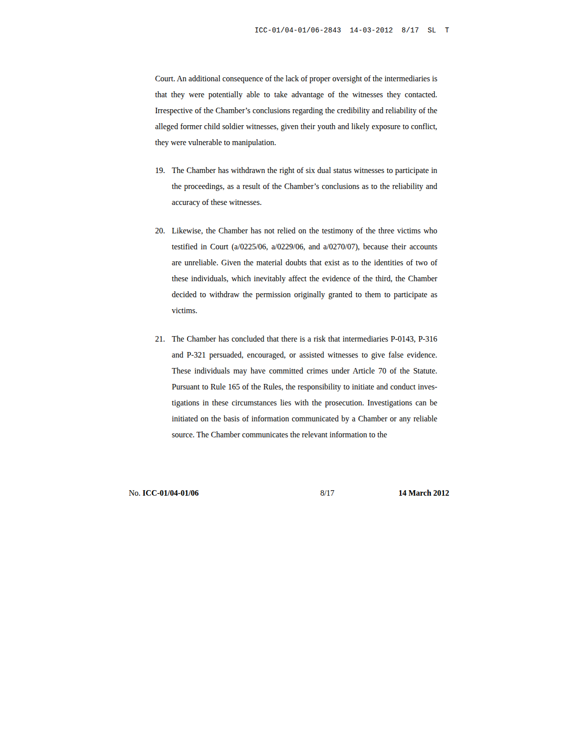ICC-01/04-01/06-2843 14-03-2012 8/17 SL T
Court. An additional consequence of the lack of proper oversight of the intermediaries is that they were potentially able to take advantage of the witnesses they contacted. Irrespective of the Chamber’s conclusions regarding the credibility and reliability of the alleged former child soldier witnesses, given their youth and likely exposure to conflict, they were vulnerable to manipulation.
19.
The Chamber has withdrawn the right of six dual status witnesses to participate in the proceedings, as a result of the Chamber’s conclusions as to the reliability and accuracy of these witnesses.
20.
Likewise, the Chamber has not relied on the testimony of the three victims who testified in Court (a/0225/06, a/0229/06, and a/0270/07), because their accounts are unreliable. Given the material doubts that exist as to the identities of two of these individuals, which inevitably affect the evidence of the third, the Chamber decided to withdraw the permission originally granted to them to participate as victims.
21.
The Chamber has concluded that there is a risk that intermediaries P-0143, P-316 and P-321 persuaded, encouraged, or assisted witnesses to give false evidence. These individuals may have committed crimes under Article 70 of the Statute. Pursuant to Rule 165 of the Rules, the responsibility to initiate and conduct investigations in these circumstances lies with the prosecution. Investigations can be initiated on the basis of information communicated by a Chamber or any reliable source. The Chamber communicates the relevant information to the
No. ICC-01/04-01/06
8/17
14 March 2012